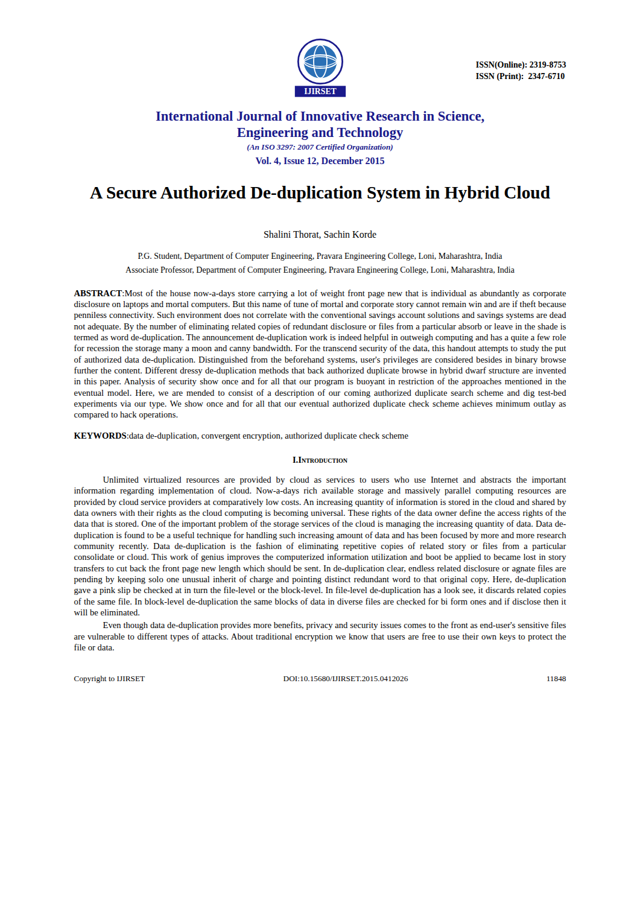ISSN(Online): 2319-8753
ISSN (Print): 2347-6710
IJIRSET
International Journal of Innovative Research in Science,
Engineering and Technology
(An ISO 3297: 2007 Certified Organization)
Vol. 4, Issue 12, December 2015
A Secure Authorized De-duplication System in Hybrid Cloud
Shalini Thorat, Sachin Korde
P.G. Student, Department of Computer Engineering, Pravara Engineering College, Loni, Maharashtra, India
Associate Professor, Department of Computer Engineering, Pravara Engineering College, Loni, Maharashtra, India
ABSTRACT:Most of the house now-a-days store carrying a lot of weight front page new that is individual as abundantly as corporate disclosure on laptops and mortal computers. But this name of tune of mortal and corporate story cannot remain win and are if theft because penniless connectivity. Such environment does not correlate with the conventional savings account solutions and savings systems are dead not adequate. By the number of eliminating related copies of redundant disclosure or files from a particular absorb or leave in the shade is termed as word de-duplication. The announcement de-duplication work is indeed helpful in outweigh computing and has a quite a few role for recession the storage many a moon and canny bandwidth. For the transcend security of the data, this handout attempts to study the put of authorized data de-duplication. Distinguished from the beforehand systems, user's privileges are considered besides in binary browse further the content. Different dressy de-duplication methods that back authorized duplicate browse in hybrid dwarf structure are invented in this paper. Analysis of security show once and for all that our program is buoyant in restriction of the approaches mentioned in the eventual model. Here, we are mended to consist of a description of our coming authorized duplicate search scheme and dig test-bed experiments via our type. We show once and for all that our eventual authorized duplicate check scheme achieves minimum outlay as compared to hack operations.
KEYWORDS:data de-duplication, convergent encryption, authorized duplicate check scheme
I.Introduction
Unlimited virtualized resources are provided by cloud as services to users who use Internet and abstracts the important information regarding implementation of cloud. Now-a-days rich available storage and massively parallel computing resources are provided by cloud service providers at comparatively low costs. An increasing quantity of information is stored in the cloud and shared by data owners with their rights as the cloud computing is becoming universal. These rights of the data owner define the access rights of the data that is stored. One of the important problem of the storage services of the cloud is managing the increasing quantity of data. Data de-duplication is found to be a useful technique for handling such increasing amount of data and has been focused by more and more research community recently. Data de-duplication is the fashion of eliminating repetitive copies of related story or files from a particular consolidate or cloud. This work of genius improves the computerized information utilization and boot be applied to became lost in story transfers to cut back the front page new length which should be sent. In de-duplication clear, endless related disclosure or agnate files are pending by keeping solo one unusual inherit of charge and pointing distinct redundant word to that original copy. Here, de-duplication gave a pink slip be checked at in turn the file-level or the block-level. In file-level de-duplication has a look see, it discards related copies of the same file. In block-level de-duplication the same blocks of data in diverse files are checked for bi form ones and if disclose then it will be eliminated.
Even though data de-duplication provides more benefits, privacy and security issues comes to the front as end-user's sensitive files are vulnerable to different types of attacks. About traditional encryption we know that users are free to use their own keys to protect the file or data.
Copyright to IJIRSET
DOI:10.15680/IJIRSET.2015.0412026
11848